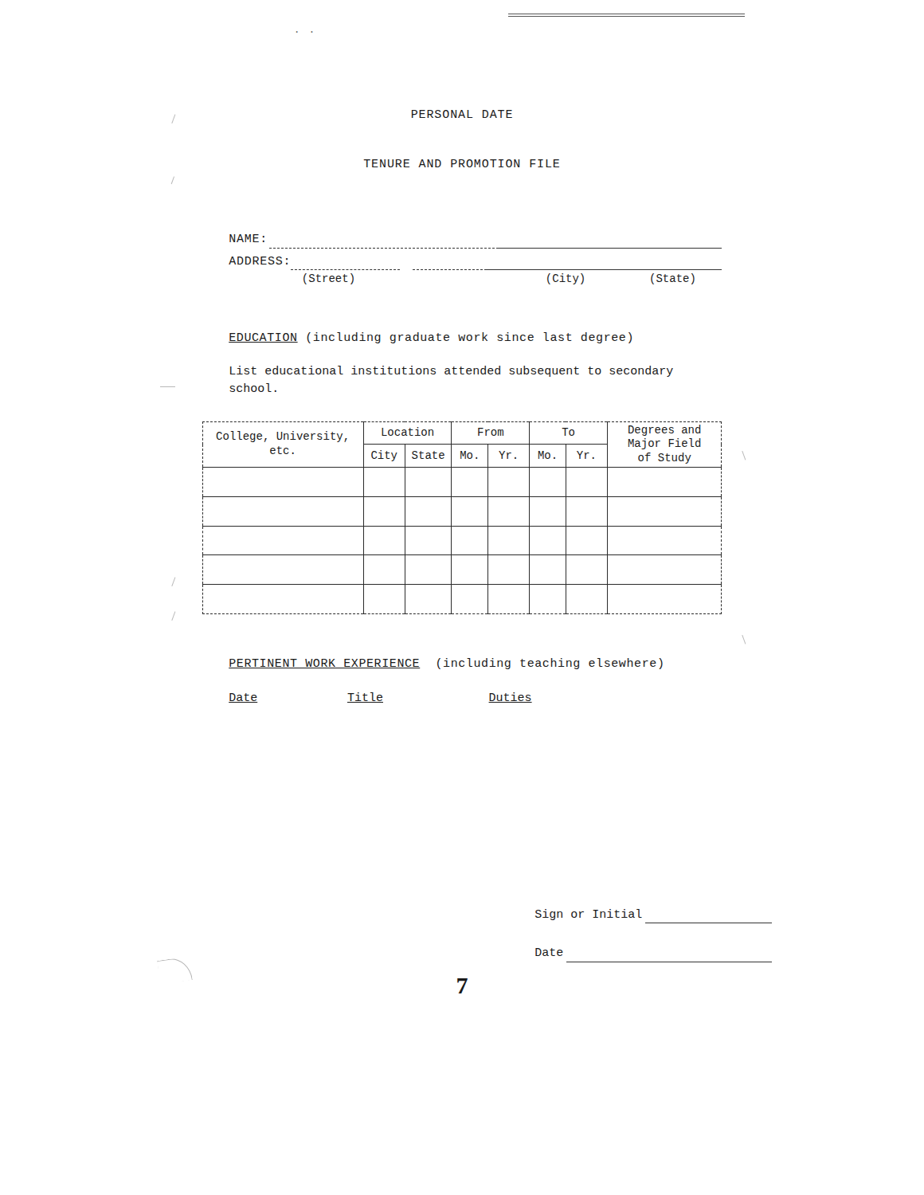. .
PERSONAL DATE
TENURE AND PROMOTION FILE
NAME:
ADDRESS:
(Street) (City) (State)
EDUCATION (including graduate work since last degree)
List educational institutions attended subsequent to secondary school.
| College, University, etc. | Location | From | To | Degrees and Major Field of Study |
| --- | --- | --- | --- | --- |
| City | State | Mo. | Yr. | Mo. | Yr. |
PERTINENT WORK EXPERIENCE (including teaching elsewhere)
Date Title Duties
Sign or Initial
Date
7